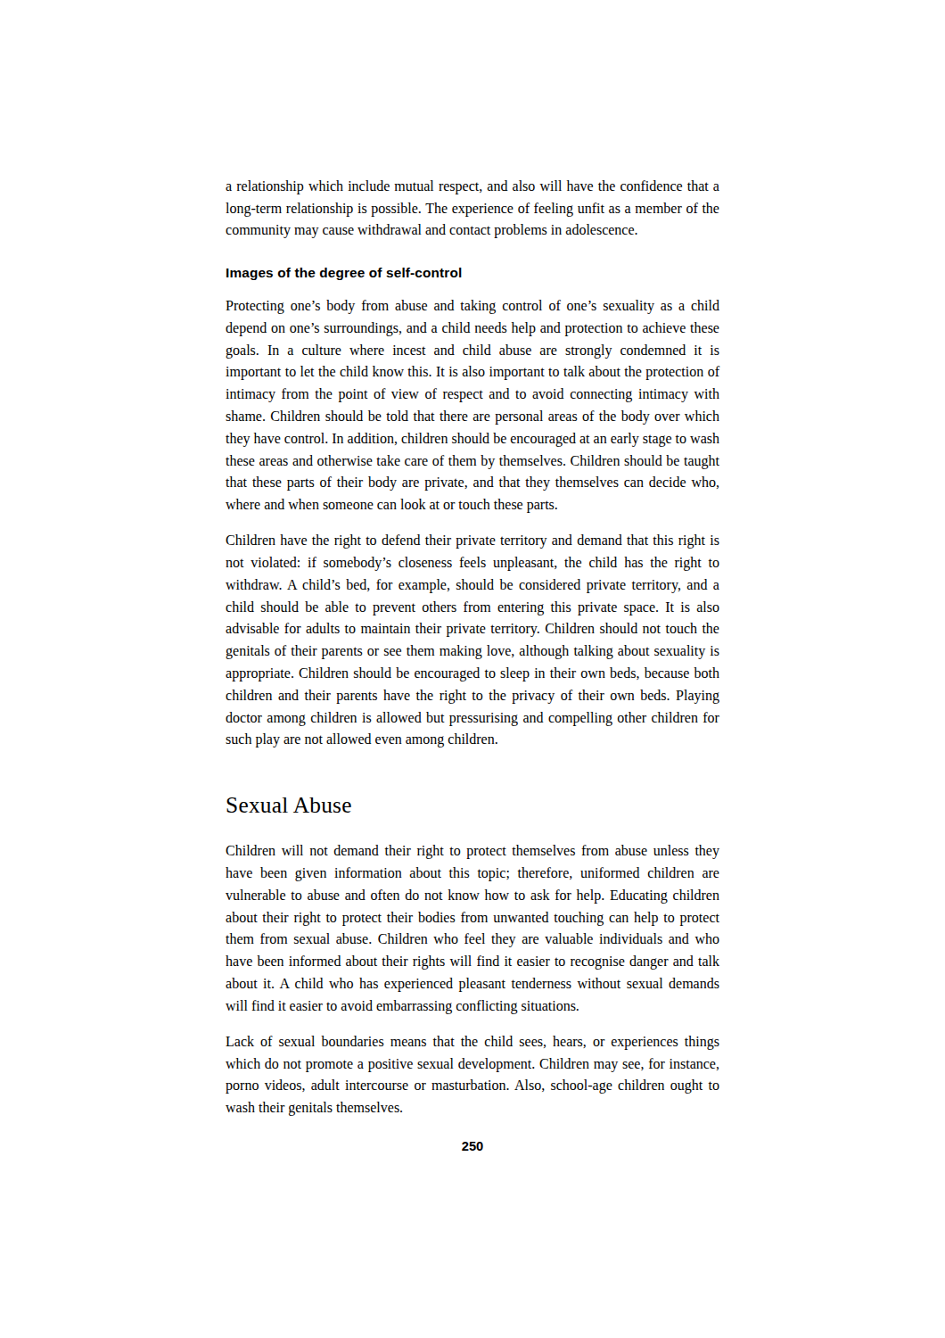a relationship which include mutual respect, and also will have the confidence that a long-term relationship is possible. The experience of feeling unfit as a member of the community may cause withdrawal and contact problems in adolescence.
Images of the degree of self-control
Protecting one’s body from abuse and taking control of one’s sexuality as a child depend on one’s surroundings, and a child needs help and protection to achieve these goals. In a culture where incest and child abuse are strongly condemned it is important to let the child know this. It is also important to talk about the protection of intimacy from the point of view of respect and to avoid connecting intimacy with shame. Children should be told that there are personal areas of the body over which they have control. In addition, children should be encouraged at an early stage to wash these areas and otherwise take care of them by themselves. Children should be taught that these parts of their body are private, and that they themselves can decide who, where and when someone can look at or touch these parts.
Children have the right to defend their private territory and demand that this right is not violated: if somebody’s closeness feels unpleasant, the child has the right to withdraw. A child’s bed, for example, should be considered private territory, and a child should be able to prevent others from entering this private space. It is also advisable for adults to maintain their private territory. Children should not touch the genitals of their parents or see them making love, although talking about sexuality is appropriate. Children should be encouraged to sleep in their own beds, because both children and their parents have the right to the privacy of their own beds. Playing doctor among children is allowed but pressurising and compelling other children for such play are not allowed even among children.
Sexual Abuse
Children will not demand their right to protect themselves from abuse unless they have been given information about this topic; therefore, uniformed children are vulnerable to abuse and often do not know how to ask for help. Educating children about their right to protect their bodies from unwanted touching can help to protect them from sexual abuse. Children who feel they are valuable individuals and who have been informed about their rights will find it easier to recognise danger and talk about it. A child who has experienced pleasant tenderness without sexual demands will find it easier to avoid embarrassing conflicting situations.
Lack of sexual boundaries means that the child sees, hears, or experiences things which do not promote a positive sexual development. Children may see, for instance, porno videos, adult intercourse or masturbation. Also, school-age children ought to wash their genitals themselves.
250